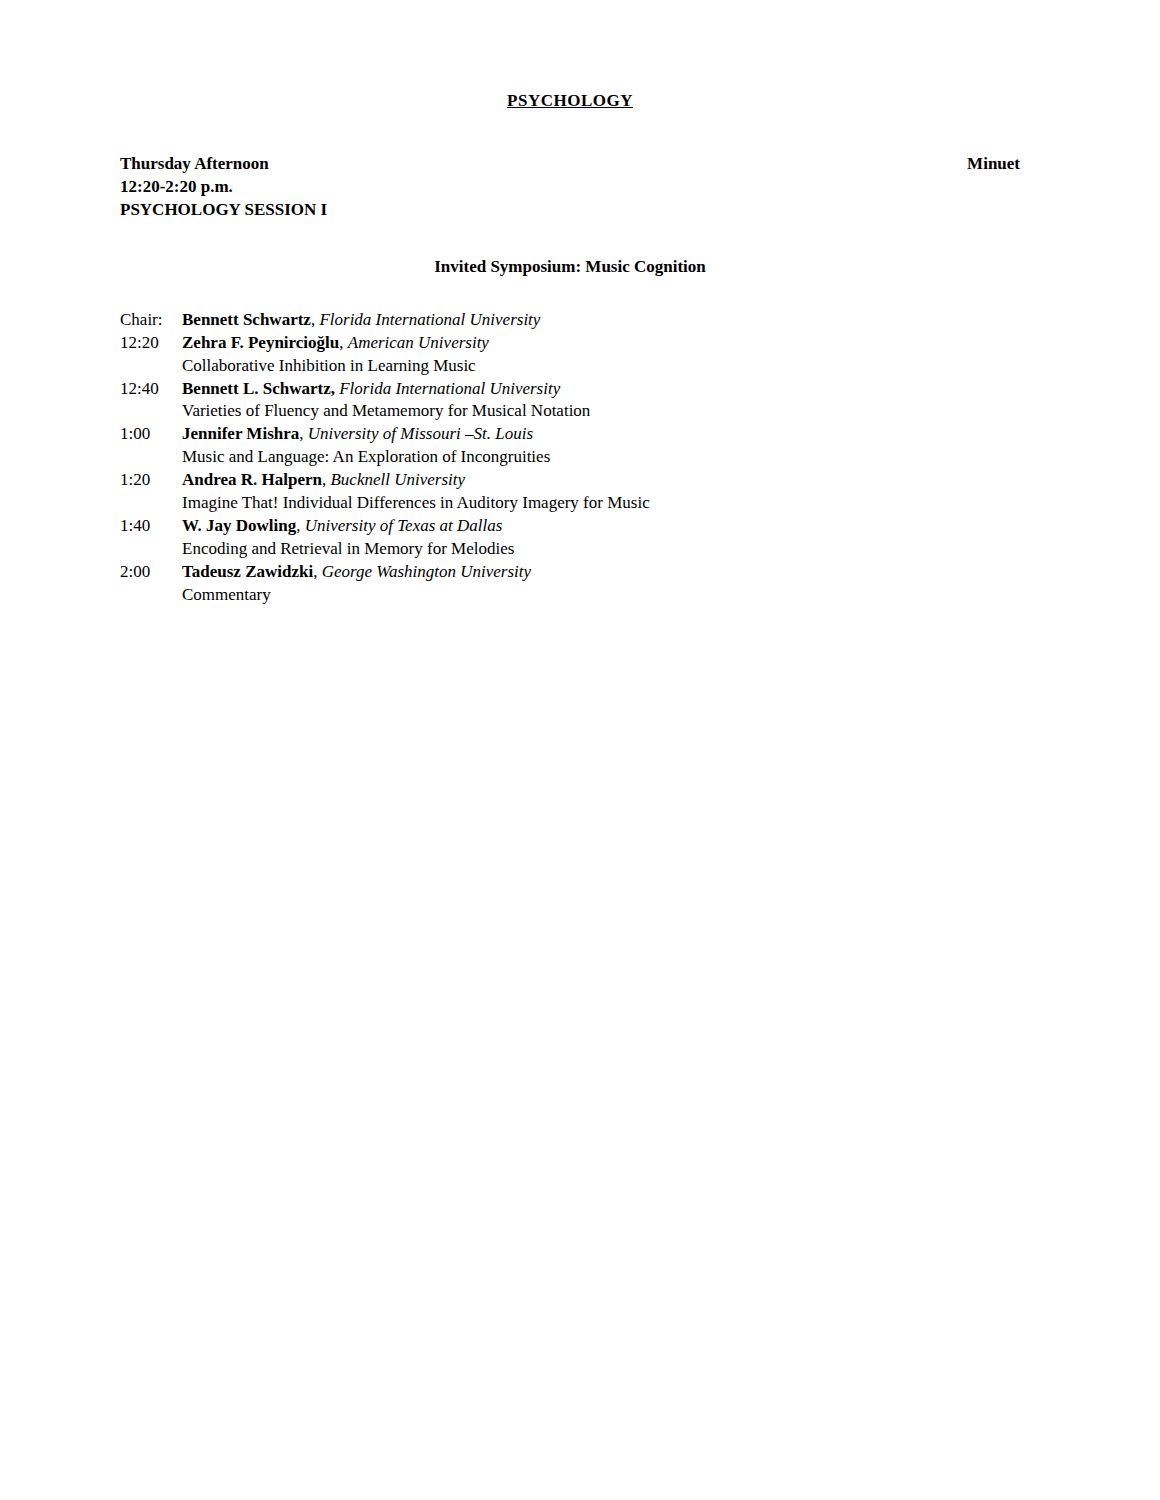PSYCHOLOGY
Thursday Afternoon
12:20-2:20 p.m.
PSYCHOLOGY SESSION I
Minuet
Invited Symposium: Music Cognition
| Chair: | Bennett Schwartz , Florida International University |
| 12:20 | Zehra F. Peynircioğlu , American University Collaborative Inhibition in Learning Music |
| 12:40 | Bennett L. Schwartz, Florida International University Varieties of Fluency and Metamemory for Musical Notation |
| 1:00 | Jennifer Mishra , University of Missouri –St. Louis Music and Language: An Exploration of Incongruities |
| 1:20 | Andrea R. Halpern , Bucknell University Imagine That! Individual Differences in Auditory Imagery for Music |
| 1:40 | W. Jay Dowling , University of Texas at Dallas Encoding and Retrieval in Memory for Melodies |
| 2:00 | Tadeusz Zawidzki , George Washington University Commentary |